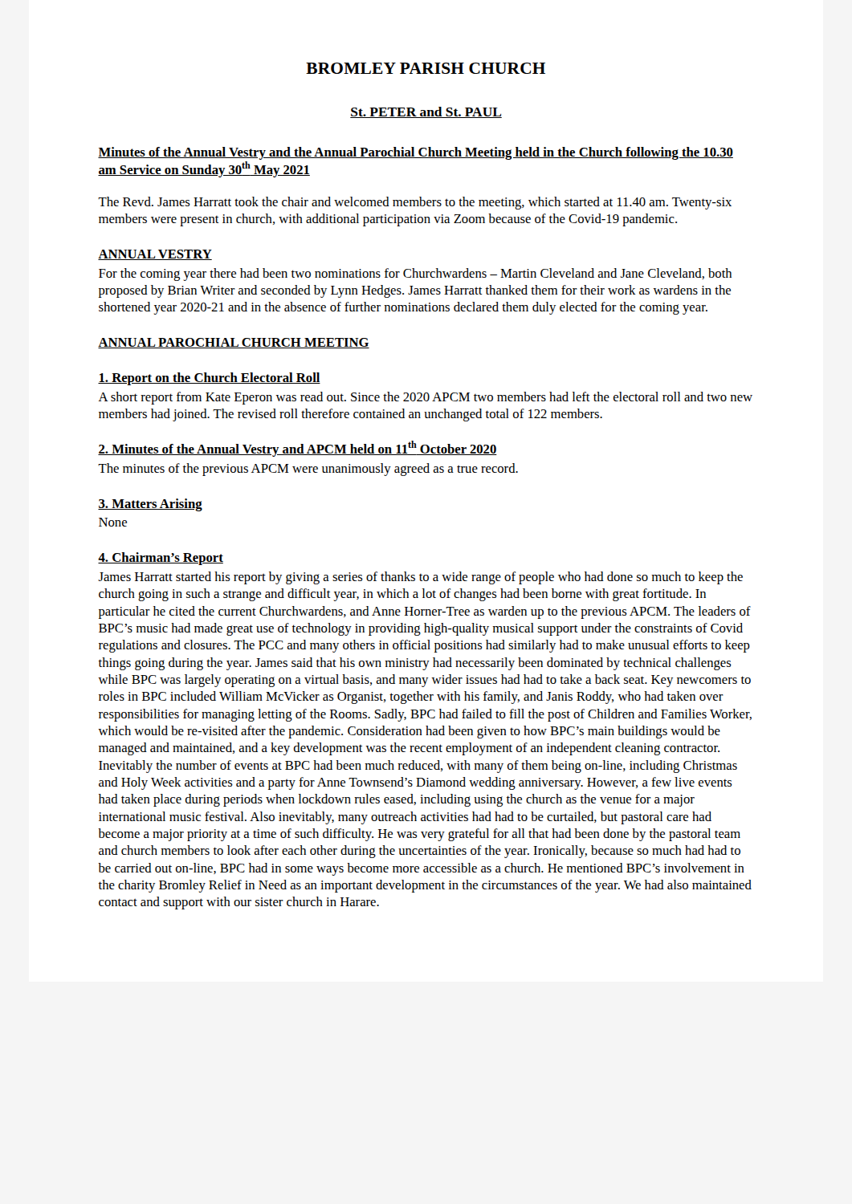BROMLEY PARISH CHURCH
St. PETER and St. PAUL
Minutes of the Annual Vestry and the Annual Parochial Church Meeting held in the Church following the 10.30 am Service on Sunday 30th May 2021
The Revd. James Harratt took the chair and welcomed members to the meeting, which started at 11.40 am. Twenty-six members were present in church, with additional participation via Zoom because of the Covid-19 pandemic.
ANNUAL VESTRY
For the coming year there had been two nominations for Churchwardens – Martin Cleveland and Jane Cleveland, both proposed by Brian Writer and seconded by Lynn Hedges. James Harratt thanked them for their work as wardens in the shortened year 2020-21 and in the absence of further nominations declared them duly elected for the coming year.
ANNUAL PAROCHIAL CHURCH MEETING
1. Report on the Church Electoral Roll
A short report from Kate Eperon was read out. Since the 2020 APCM two members had left the electoral roll and two new members had joined. The revised roll therefore contained an unchanged total of 122 members.
2. Minutes of the Annual Vestry and APCM held on 11th October 2020
The minutes of the previous APCM were unanimously agreed as a true record.
3. Matters Arising
None
4. Chairman’s Report
James Harratt started his report by giving a series of thanks to a wide range of people who had done so much to keep the church going in such a strange and difficult year, in which a lot of changes had been borne with great fortitude. In particular he cited the current Churchwardens, and Anne Horner-Tree as warden up to the previous APCM. The leaders of BPC’s music had made great use of technology in providing high-quality musical support under the constraints of Covid regulations and closures. The PCC and many others in official positions had similarly had to make unusual efforts to keep things going during the year. James said that his own ministry had necessarily been dominated by technical challenges while BPC was largely operating on a virtual basis, and many wider issues had had to take a back seat. Key newcomers to roles in BPC included William McVicker as Organist, together with his family, and Janis Roddy, who had taken over responsibilities for managing letting of the Rooms. Sadly, BPC had failed to fill the post of Children and Families Worker, which would be re-visited after the pandemic. Consideration had been given to how BPC’s main buildings would be managed and maintained, and a key development was the recent employment of an independent cleaning contractor. Inevitably the number of events at BPC had been much reduced, with many of them being on-line, including Christmas and Holy Week activities and a party for Anne Townsend’s Diamond wedding anniversary. However, a few live events had taken place during periods when lockdown rules eased, including using the church as the venue for a major international music festival. Also inevitably, many outreach activities had had to be curtailed, but pastoral care had become a major priority at a time of such difficulty. He was very grateful for all that had been done by the pastoral team and church members to look after each other during the uncertainties of the year. Ironically, because so much had had to be carried out on-line, BPC had in some ways become more accessible as a church. He mentioned BPC’s involvement in the charity Bromley Relief in Need as an important development in the circumstances of the year. We had also maintained contact and support with our sister church in Harare.